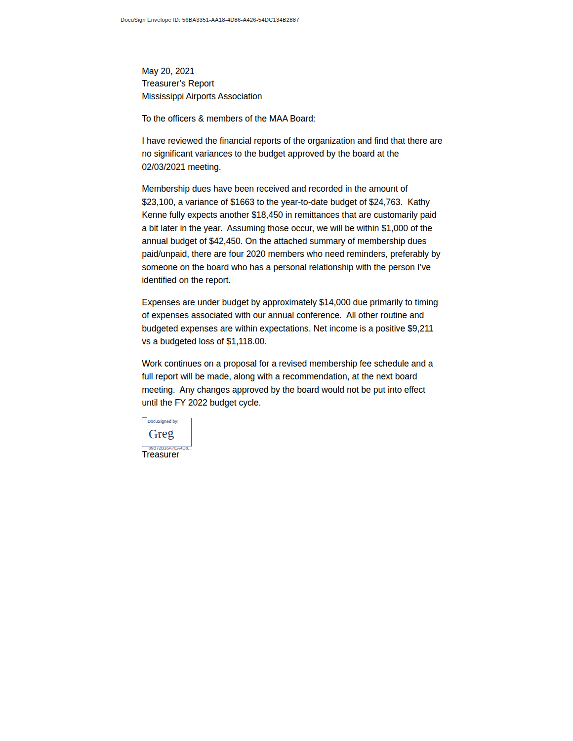DocuSign Envelope ID: 56BA3351-AA18-4D86-A426-54DC134B2887
May 20, 2021
Treasurer’s Report
Mississippi Airports Association
To the officers & members of the MAA Board:
I have reviewed the financial reports of the organization and find that there are no significant variances to the budget approved by the board at the 02/03/2021 meeting.
Membership dues have been received and recorded in the amount of $23,100, a variance of $1663 to the year-to-date budget of $24,763. Kathy Kenne fully expects another $18,450 in remittances that are customarily paid a bit later in the year. Assuming those occur, we will be within $1,000 of the annual budget of $42,450. On the attached summary of membership dues paid/unpaid, there are four 2020 members who need reminders, preferably by someone on the board who has a personal relationship with the person I’ve identified on the report.
Expenses are under budget by approximately $14,000 due primarily to timing of expenses associated with our annual conference. All other routine and budgeted expenses are within expectations. Net income is a positive $9,211 vs a budgeted loss of $1,118.00.
Work continues on a proposal for a revised membership fee schedule and a full report will be made, along with a recommendation, at the next board meeting. Any changes approved by the board would not be put into effect until the FY 2022 budget cycle.
DocuSigned by:
Greg
09B72B16A7EA4D8...
Treasurer